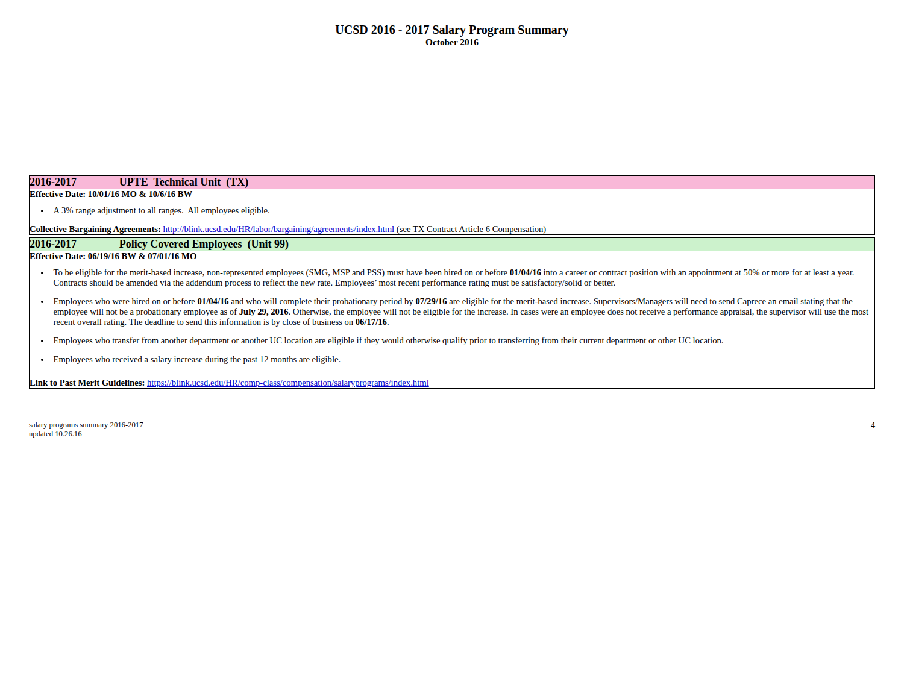UCSD 2016 - 2017 Salary Program Summary
October 2016
| 2016-2017 UPTE Technical Unit (TX) |
| Effective Date: 10/01/16 MO & 10/6/16 BW A 3% range adjustment to all ranges. All employees eligible. Collective Bargaining Agreements: http://blink.ucsd.edu/HR/labor/bargaining/agreements/index.html (see TX Contract Article 6 Compensation) |
| 2016-2017 Policy Covered Employees (Unit 99) |
| Effective Date: 06/19/16 BW & 07/01/16 MO To be eligible for the merit-based increase, non-represented employees (SMG, MSP and PSS) must have been hired on or before 01/04/16 into a career or contract position with an appointment at 50% or more for at least a year. Contracts should be amended via the addendum process to reflect the new rate. Employees’ most recent performance rating must be satisfactory/solid or better. Employees who were hired on or before 01/04/16 and who will complete their probationary period by 07/29/16 are eligible for the merit-based increase. Supervisors/Managers will need to send Caprece an email stating that the employee will not be a probationary employee as of July 29, 2016 . Otherwise, the employee will not be eligible for the increase. In cases were an employee does not receive a performance appraisal, the supervisor will use the most recent overall rating. The deadline to send this information is by close of business on 06/17/16 . Employees who transfer from another department or another UC location are eligible if they would otherwise qualify prior to transferring from their current department or other UC location. Employees who received a salary increase during the past 12 months are eligible. Link to Past Merit Guidelines: https://blink.ucsd.edu/HR/comp-class/compensation/salaryprograms/index.html |
salary programs summary 2016-2017
updated 10.26.16
4